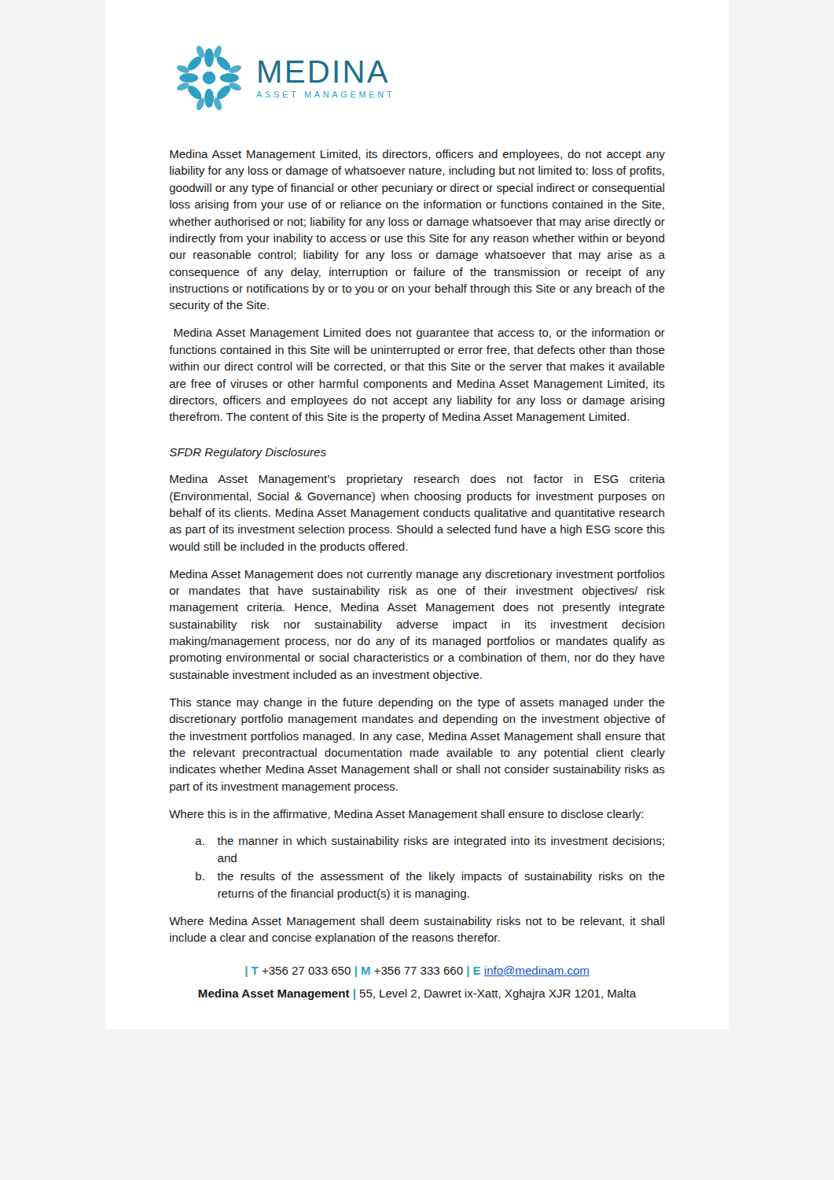MEDINA
Asset Management
Medina Asset Management Limited, its directors, officers and employees, do not accept any liability for any loss or damage of whatsoever nature, including but not limited to: loss of profits, goodwill or any type of financial or other pecuniary or direct or special indirect or consequential loss arising from your use of or reliance on the information or functions contained in the Site, whether authorised or not; liability for any loss or damage whatsoever that may arise directly or indirectly from your inability to access or use this Site for any reason whether within or beyond our reasonable control; liability for any loss or damage whatsoever that may arise as a consequence of any delay, interruption or failure of the transmission or receipt of any instructions or notifications by or to you or on your behalf through this Site or any breach of the security of the Site.
Medina Asset Management Limited does not guarantee that access to, or the information or functions contained in this Site will be uninterrupted or error free, that defects other than those within our direct control will be corrected, or that this Site or the server that makes it available are free of viruses or other harmful components and Medina Asset Management Limited, its directors, officers and employees do not accept any liability for any loss or damage arising therefrom. The content of this Site is the property of Medina Asset Management Limited.
SFDR Regulatory Disclosures
Medina Asset Management’s proprietary research does not factor in ESG criteria (Environmental, Social & Governance) when choosing products for investment purposes on behalf of its clients. Medina Asset Management conducts qualitative and quantitative research as part of its investment selection process. Should a selected fund have a high ESG score this would still be included in the products offered.
Medina Asset Management does not currently manage any discretionary investment portfolios or mandates that have sustainability risk as one of their investment objectives/ risk management criteria. Hence, Medina Asset Management does not presently integrate sustainability risk nor sustainability adverse impact in its investment decision making/management process, nor do any of its managed portfolios or mandates qualify as promoting environmental or social characteristics or a combination of them, nor do they have sustainable investment included as an investment objective.
This stance may change in the future depending on the type of assets managed under the discretionary portfolio management mandates and depending on the investment objective of the investment portfolios managed. In any case, Medina Asset Management shall ensure that the relevant precontractual documentation made available to any potential client clearly indicates whether Medina Asset Management shall or shall not consider sustainability risks as part of its investment management process.
Where this is in the affirmative, Medina Asset Management shall ensure to disclose clearly:
the manner in which sustainability risks are integrated into its investment decisions; and
the results of the assessment of the likely impacts of sustainability risks on the returns of the financial product(s) it is managing.
Where Medina Asset Management shall deem sustainability risks not to be relevant, it shall include a clear and concise explanation of the reasons therefor.
| T +356 27 033 650 | M +356 77 333 660 | E info@medinam.com
Medina Asset Management | 55, Level 2, Dawret ix-Xatt, Xghajra XJR 1201, Malta